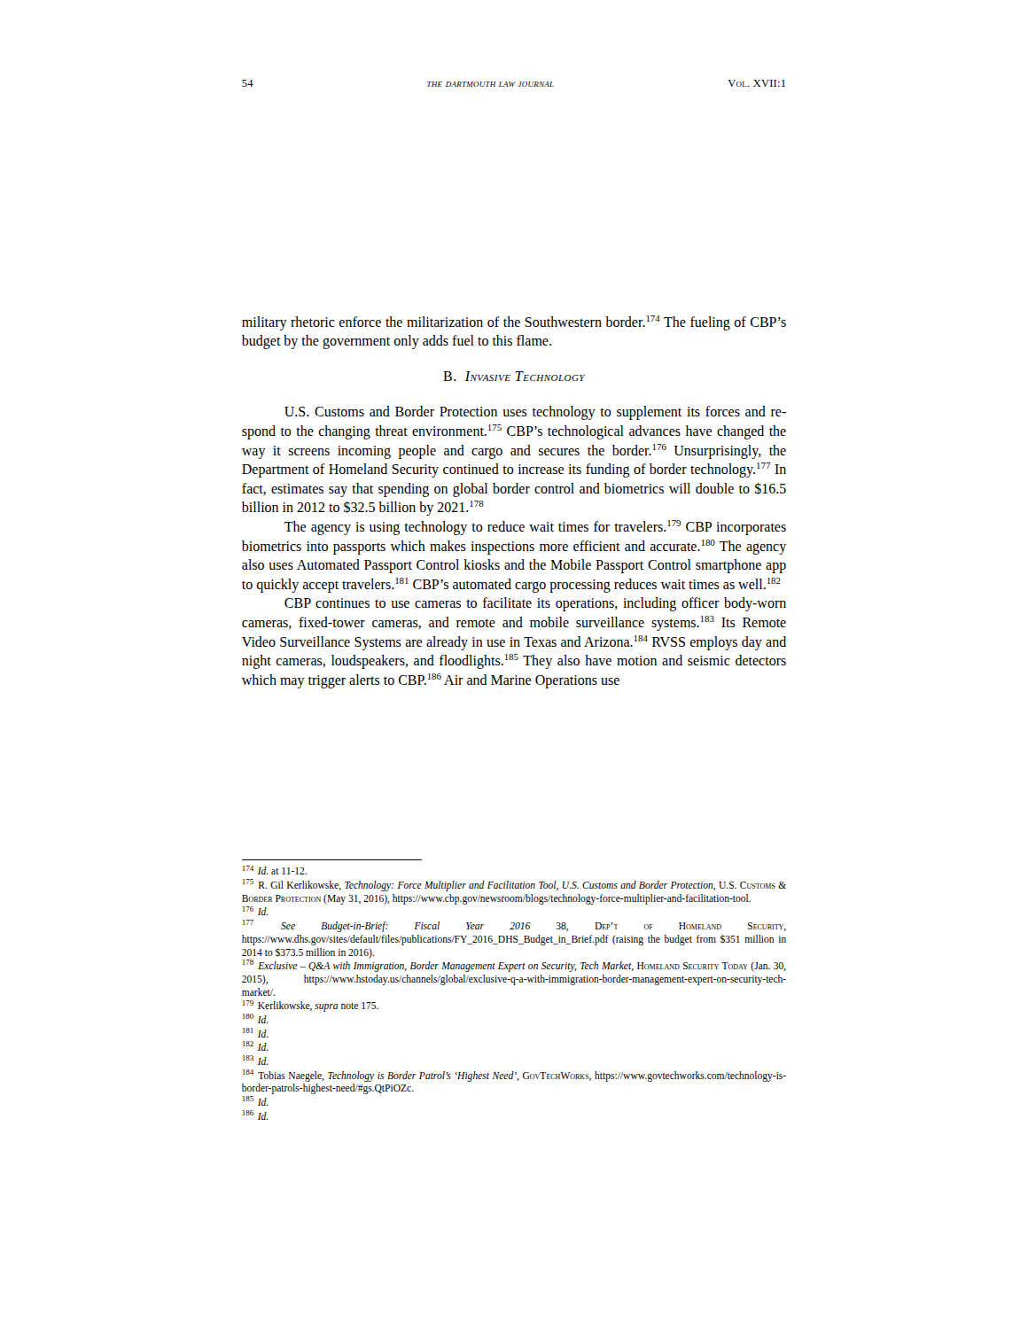54 The Dartmouth Law Journal Vol. XVII:1
military rhetoric enforce the militarization of the Southwestern border.174 The fueling of CBP’s budget by the government only adds fuel to this flame.
B. Invasive Technology
U.S. Customs and Border Protection uses technology to supplement its forces and respond to the changing threat environment.175 CBP’s technological advances have changed the way it screens incoming people and cargo and secures the border.176 Unsurprisingly, the Department of Homeland Security continued to increase its funding of border technology.177 In fact, estimates say that spending on global border control and biometrics will double to $16.5 billion in 2012 to $32.5 billion by 2021.178
The agency is using technology to reduce wait times for travelers.179 CBP incorporates biometrics into passports which makes inspections more efficient and accurate.180 The agency also uses Automated Passport Control kiosks and the Mobile Passport Control smartphone app to quickly accept travelers.181 CBP’s automated cargo processing reduces wait times as well.182
CBP continues to use cameras to facilitate its operations, including officer body-worn cameras, fixed-tower cameras, and remote and mobile surveillance systems.183 Its Remote Video Surveillance Systems are already in use in Texas and Arizona.184 RVSS employs day and night cameras, loudspeakers, and floodlights.185 They also have motion and seismic detectors which may trigger alerts to CBP.186 Air and Marine Operations use
174 Id. at 11-12.
175 R. Gil Kerlikowske, Technology: Force Multiplier and Facilitation Tool, U.S. Customs and Border Protection, U.S. Customs & Border Protection (May 31, 2016), https://www.cbp.gov/newsroom/blogs/technology-force-multiplier-and-facilitation-tool.
176 Id.
177 See Budget-in-Brief: Fiscal Year 2016 38, Dep’t of Homeland Security, https://www.dhs.gov/sites/default/files/publications/FY_2016_DHS_Budget_in_Brief.pdf (raising the budget from $351 million in 2014 to $373.5 million in 2016).
178 Exclusive – Q&A with Immigration, Border Management Expert on Security, Tech Market, Homeland Security Today (Jan. 30, 2015), https://www.hstoday.us/channels/global/exclusive-q-a-with-immigration-border-management-expert-on-security-tech-market/.
179 Kerlikowske, supra note 175.
180 Id.
181 Id.
182 Id.
183 Id.
184 Tobias Naegele, Technology is Border Patrol’s ‘Highest Need’, GovTechWorks, https://www.govtechworks.com/technology-is-border-patrols-highest-need/#gs.QtPiOZc.
185 Id.
186 Id.